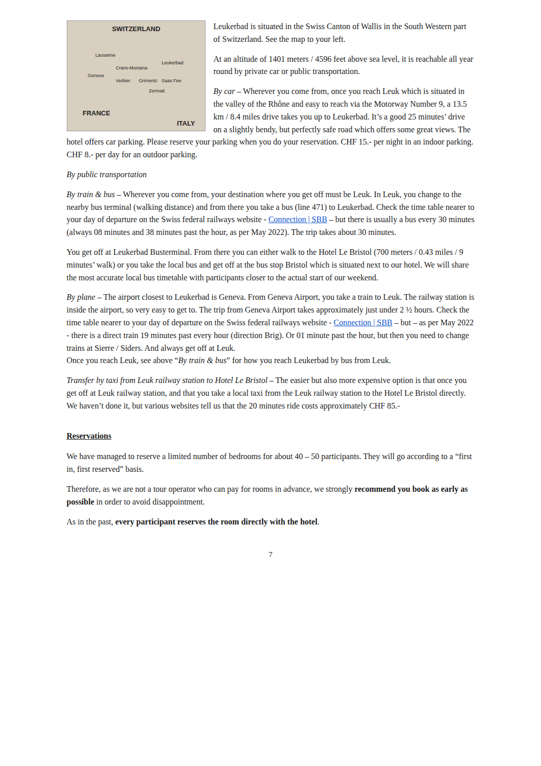Leukerbad is situated in the Swiss Canton of Wallis in the South Western part of Switzerland. See the map to your left.
At an altitude of 1401 meters / 4596 feet above sea level, it is reachable all year round by private car or public transportation.
By car – Wherever you come from, once you reach Leuk which is situated in the valley of the Rhône and easy to reach via the Motorway Number 9, a 13.5 km / 8.4 miles drive takes you up to Leukerbad. It’s a good 25 minutes’ drive on a slightly bendy, but perfectly safe road which offers some great views. The hotel offers car parking. Please reserve your parking when you do your reservation. CHF 15.- per night in an indoor parking. CHF 8.- per day for an outdoor parking.
By public transportation
By train & bus – Wherever you come from, your destination where you get off must be Leuk. In Leuk, you change to the nearby bus terminal (walking distance) and from there you take a bus (line 471) to Leukerbad. Check the time table nearer to your day of departure on the Swiss federal railways website - Connection | SBB – but there is usually a bus every 30 minutes (always 08 minutes and 38 minutes past the hour, as per May 2022). The trip takes about 30 minutes.
You get off at Leukerbad Busterminal. From there you can either walk to the Hotel Le Bristol (700 meters / 0.43 miles / 9 minutes’ walk) or you take the local bus and get off at the bus stop Bristol which is situated next to our hotel. We will share the most accurate local bus timetable with participants closer to the actual start of our weekend.
By plane – The airport closest to Leukerbad is Geneva. From Geneva Airport, you take a train to Leuk. The railway station is inside the airport, so very easy to get to. The trip from Geneva Airport takes approximately just under 2 ½ hours. Check the time table nearer to your day of departure on the Swiss federal railways website - Connection | SBB – but – as per May 2022 - there is a direct train 19 minutes past every hour (direction Brig). Or 01 minute past the hour, but then you need to change trains at Sierre / Siders. And always get off at Leuk.
Once you reach Leuk, see above “By train & bus” for how you reach Leukerbad by bus from Leuk.
Transfer by taxi from Leuk railway station to Hotel Le Bristol – The easier but also more expensive option is that once you get off at Leuk railway station, and that you take a local taxi from the Leuk railway station to the Hotel Le Bristol directly. We haven’t done it, but various websites tell us that the 20 minutes ride costs approximately CHF 85.-
Reservations
We have managed to reserve a limited number of bedrooms for about 40 – 50 participants. They will go according to a “first in, first reserved” basis.
Therefore, as we are not a tour operator who can pay for rooms in advance, we strongly recommend you book as early as possible in order to avoid disappointment.
As in the past, every participant reserves the room directly with the hotel.
7